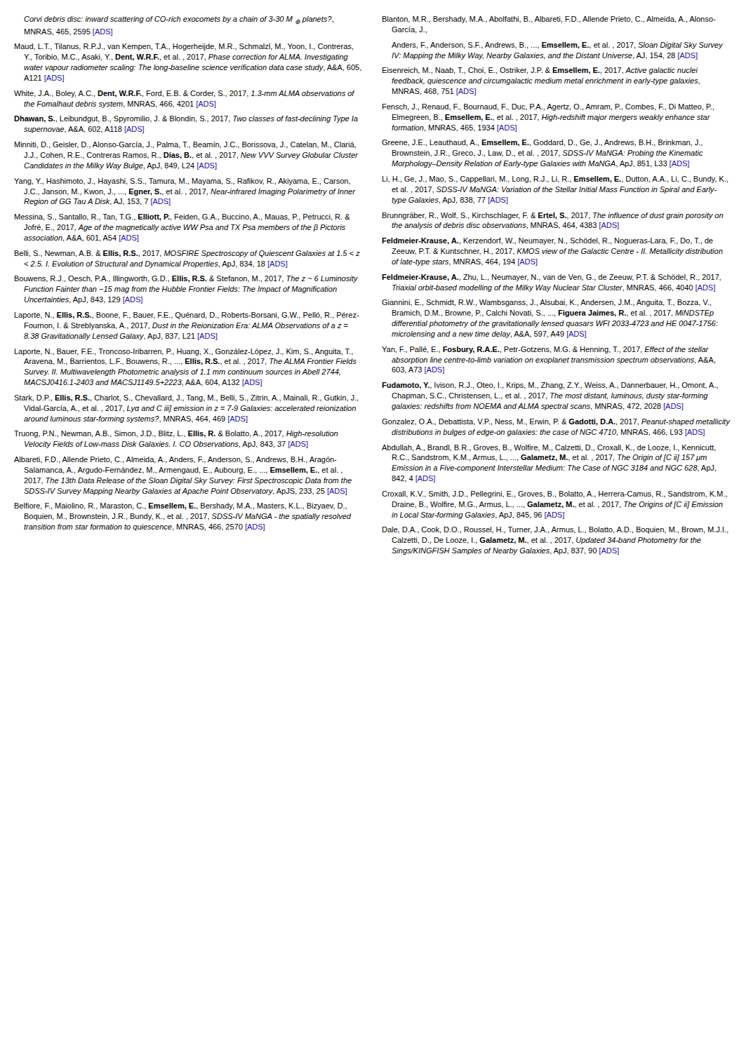Corvi debris disc: inward scattering of CO-rich exocomets by a chain of 3-30 M ⊕ planets?, MNRAS, 465, 2595 [ADS]
Maud, L.T., Tilanus, R.P.J., van Kempen, T.A., Hogerheijde, M.R., Schmalzl, M., Yoon, I., Contreras, Y., Toribio, M.C., Asaki, Y., Dent, W.R.F., et al. , 2017, Phase correction for ALMA. Investigating water vapour radiometer scaling: The long-baseline science verification data case study, A&A, 605, A121 [ADS]
White, J.A., Boley, A.C., Dent, W.R.F., Ford, E.B. & Corder, S., 2017, 1.3-mm ALMA observations of the Fomalhaut debris system, MNRAS, 466, 4201 [ADS]
Dhawan, S., Leibundgut, B., Spyromilio, J. & Blondin, S., 2017, Two classes of fast-declining Type Ia supernovae, A&A, 602, A118 [ADS]
Minniti, D., Geisler, D., Alonso-García, J., Palma, T., Beamín, J.C., Borissova, J., Catelan, M., Clariá, J.J., Cohen, R.E., Contreras Ramos, R., Dias, B., et al. , 2017, New VVV Survey Globular Cluster Candidates in the Milky Way Bulge, ApJ, 849, L24 [ADS]
Yang, Y., Hashimoto, J., Hayashi, S.S., Tamura, M., Mayama, S., Rafikov, R., Akiyama, E., Carson, J.C., Janson, M., Kwon, J., ..., Egner, S., et al. , 2017, Near-infrared Imaging Polarimetry of Inner Region of GG Tau A Disk, AJ, 153, 7 [ADS]
Messina, S., Santallo, R., Tan, T.G., Elliott, P., Feiden, G.A., Buccino, A., Mauas, P., Petrucci, R. & Jofré, E., 2017, Age of the magnetically active WW Psa and TX Psa members of the β Pictoris association, A&A, 601, A54 [ADS]
Belli, S., Newman, A.B. & Ellis, R.S., 2017, MOSFIRE Spectroscopy of Quiescent Galaxies at 1.5 < z < 2.5. I. Evolution of Structural and Dynamical Properties, ApJ, 834, 18 [ADS]
Bouwens, R.J., Oesch, P.A., Illingworth, G.D., Ellis, R.S. & Stefanon, M., 2017, The z ~ 6 Luminosity Function Fainter than −15 mag from the Hubble Frontier Fields: The Impact of Magnification Uncertainties, ApJ, 843, 129 [ADS]
Laporte, N., Ellis, R.S., Boone, F., Bauer, F.E., Quénard, D., Roberts-Borsani, G.W., Pelló, R., Pérez-Fournon, I. & Streblyanska, A., 2017, Dust in the Reionization Era: ALMA Observations of a z = 8.38 Gravitationally Lensed Galaxy, ApJ, 837, L21 [ADS]
Laporte, N., Bauer, F.E., Troncoso-Iribarren, P., Huang, X., González-López, J., Kim, S., Anguita, T., Aravena, M., Barrientos, L.F., Bouwens, R., ..., Ellis, R.S., et al. , 2017, The ALMA Frontier Fields Survey. II. Multiwavelength Photometric analysis of 1.1 mm continuum sources in Abell 2744, MACSJ0416.1-2403 and MACSJ1149.5+2223, A&A, 604, A132 [ADS]
Stark, D.P., Ellis, R.S., Charlot, S., Chevallard, J., Tang, M., Belli, S., Zitrin, A., Mainali, R., Gutkin, J., Vidal-García, A., et al. , 2017, Lyα and C iii] emission in z = 7-9 Galaxies: accelerated reionization around luminous star-forming systems?, MNRAS, 464, 469 [ADS]
Truong, P.N., Newman, A.B., Simon, J.D., Blitz, L., Ellis, R. & Bolatto, A., 2017, High-resolution Velocity Fields of Low-mass Disk Galaxies. I. CO Observations, ApJ, 843, 37 [ADS]
Albareti, F.D., Allende Prieto, C., Almeida, A., Anders, F., Anderson, S., Andrews, B.H., Aragón-Salamanca, A., Argudo-Fernández, M., Armengaud, E., Aubourg, E., ..., Emsellem, E., et al. , 2017, The 13th Data Release of the Sloan Digital Sky Survey: First Spectroscopic Data from the SDSS-IV Survey Mapping Nearby Galaxies at Apache Point Observatory, ApJS, 233, 25 [ADS]
Belfiore, F., Maiolino, R., Maraston, C., Emsellem, E., Bershady, M.A., Masters, K.L., Bizyaev, D., Boquien, M., Brownstein, J.R., Bundy, K., et al. , 2017, SDSS-IV MaNGA - the spatially resolved transition from star formation to quiescence, MNRAS, 466, 2570 [ADS]
Blanton, M.R., Bershady, M.A., Abolfathi, B., Albareti, F.D., Allende Prieto, C., Almeida, A., Alonso-García, J.,
Anders, F., Anderson, S.F., Andrews, B., ..., Emsellem, E., et al. , 2017, Sloan Digital Sky Survey IV: Mapping the Milky Way, Nearby Galaxies, and the Distant Universe, AJ, 154, 28 [ADS]
Eisenreich, M., Naab, T., Choi, E., Ostriker, J.P. & Emsellem, E., 2017, Active galactic nuclei feedback, quiescence and circumgalactic medium metal enrichment in early-type galaxies, MNRAS, 468, 751 [ADS]
Fensch, J., Renaud, F., Bournaud, F., Duc, P.A., Agertz, O., Amram, P., Combes, F., Di Matteo, P., Elmegreen, B., Emsellem, E., et al. , 2017, High-redshift major mergers weakly enhance star formation, MNRAS, 465, 1934 [ADS]
Greene, J.E., Leauthaud, A., Emsellem, E., Goddard, D., Ge, J., Andrews, B.H., Brinkman, J., Brownstein, J.R., Greco, J., Law, D., et al. , 2017, SDSS-IV MaNGA: Probing the Kinematic Morphology–Density Relation of Early-type Galaxies with MaNGA, ApJ, 851, L33 [ADS]
Li, H., Ge, J., Mao, S., Cappellari, M., Long, R.J., Li, R., Emsellem, E., Dutton, A.A., Li, C., Bundy, K., et al. , 2017, SDSS-IV MaNGA: Variation of the Stellar Initial Mass Function in Spiral and Early-type Galaxies, ApJ, 838, 77 [ADS]
Brunngräber, R., Wolf, S., Kirchschlager, F. & Ertel, S., 2017, The influence of dust grain porosity on the analysis of debris disc observations, MNRAS, 464, 4383 [ADS]
Feldmeier-Krause, A., Kerzendorf, W., Neumayer, N., Schödel, R., Nogueras-Lara, F., Do, T., de Zeeuw, P.T. & Kuntschner, H., 2017, KMOS view of the Galactic Centre - II. Metallicity distribution of late-type stars, MNRAS, 464, 194 [ADS]
Feldmeier-Krause, A., Zhu, L., Neumayer, N., van de Ven, G., de Zeeuw, P.T. & Schödel, R., 2017, Triaxial orbit-based modelling of the Milky Way Nuclear Star Cluster, MNRAS, 466, 4040 [ADS]
Giannini, E., Schmidt, R.W., Wambsganss, J., Alsubai, K., Andersen, J.M., Anguita, T., Bozza, V., Bramich, D.M., Browne, P., Calchi Novati, S., ..., Figuera Jaimes, R., et al. , 2017, MiNDSTEp differential photometry of the gravitationally lensed quasars WFI 2033-4723 and HE 0047-1756: microlensing and a new time delay, A&A, 597, A49 [ADS]
Yan, F., Pallé, E., Fosbury, R.A.E., Petr-Gotzens, M.G. & Henning, T., 2017, Effect of the stellar absorption line centre-to-limb variation on exoplanet transmission spectrum observations, A&A, 603, A73 [ADS]
Fudamoto, Y., Ivison, R.J., Oteo, I., Krips, M., Zhang, Z.Y., Weiss, A., Dannerbauer, H., Omont, A., Chapman, S.C., Christensen, L., et al. , 2017, The most distant, luminous, dusty star-forming galaxies: redshifts from NOEMA and ALMA spectral scans, MNRAS, 472, 2028 [ADS]
Gonzalez, O.A., Debattista, V.P., Ness, M., Erwin, P. & Gadotti, D.A., 2017, Peanut-shaped metallicity distributions in bulges of edge-on galaxies: the case of NGC 4710, MNRAS, 466, L93 [ADS]
Abdullah, A., Brandl, B.R., Groves, B., Wolfire, M., Calzetti, D., Croxall, K., de Looze, I., Kennicutt, R.C., Sandstrom, K.M., Armus, L., ..., Galametz, M., et al. , 2017, The Origin of [C ii] 157 μm Emission in a Five-component Interstellar Medium: The Case of NGC 3184 and NGC 628, ApJ, 842, 4 [ADS]
Croxall, K.V., Smith, J.D., Pellegrini, E., Groves, B., Bolatto, A., Herrera-Camus, R., Sandstrom, K.M., Draine, B., Wolfire, M.G., Armus, L., ..., Galametz, M., et al. , 2017, The Origins of [C ii] Emission in Local Star-forming Galaxies, ApJ, 845, 96 [ADS]
Dale, D.A., Cook, D.O., Roussel, H., Turner, J.A., Armus, L., Bolatto, A.D., Boquien, M., Brown, M.J.I., Calzetti, D., De Looze, I., Galametz, M., et al. , 2017, Updated 34-band Photometry for the Sings/KINGFISH Samples of Nearby Galaxies, ApJ, 837, 90 [ADS]